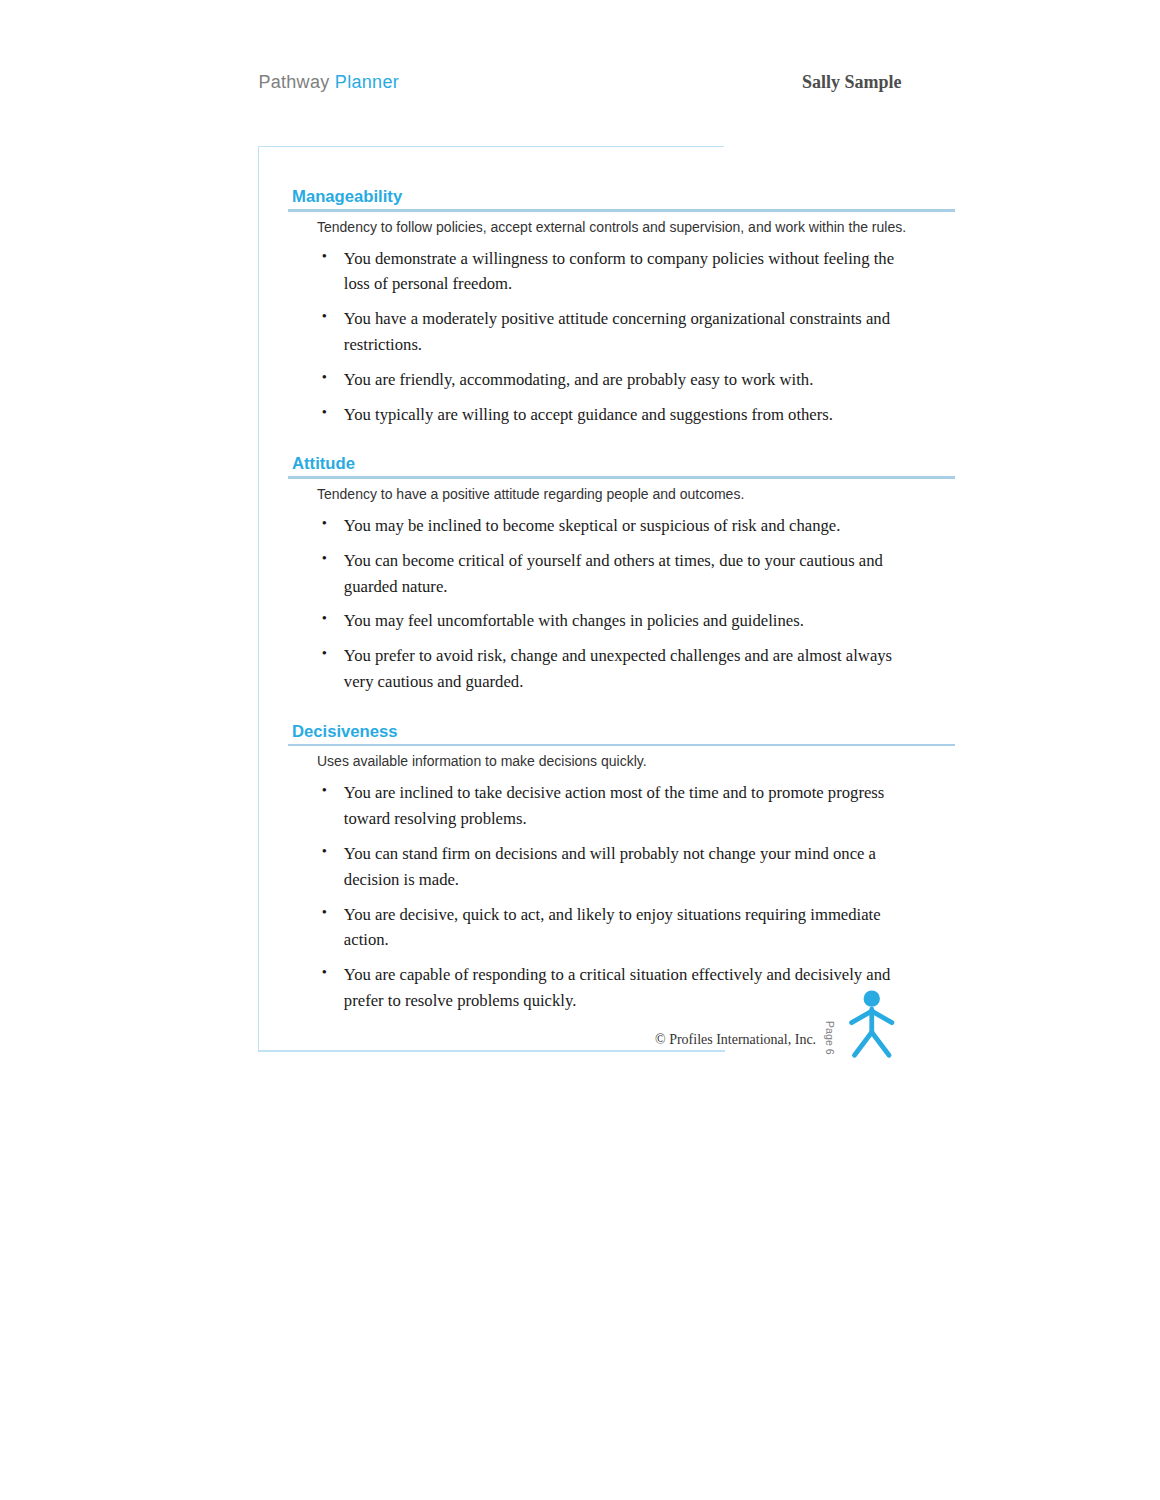Pathway Planner
Sally Sample
Manageability
Tendency to follow policies, accept external controls and supervision, and work within the rules.
You demonstrate a willingness to conform to company policies without feeling the loss of personal freedom.
You have a moderately positive attitude concerning organizational constraints and restrictions.
You are friendly, accommodating, and are probably easy to work with.
You typically are willing to accept guidance and suggestions from others.
Attitude
Tendency to have a positive attitude regarding people and outcomes.
You may be inclined to become skeptical or suspicious of risk and change.
You can become critical of yourself and others at times, due to your cautious and guarded nature.
You may feel uncomfortable with changes in policies and guidelines.
You prefer to avoid risk, change and unexpected challenges and are almost always very cautious and guarded.
Decisiveness
Uses available information to make decisions quickly.
You are inclined to take decisive action most of the time and to promote progress toward resolving problems.
You can stand firm on decisions and will probably not change your mind once a decision is made.
You are decisive, quick to act, and likely to enjoy situations requiring immediate action.
You are capable of responding to a critical situation effectively and decisively and prefer to resolve problems quickly.
© Profiles International, Inc.
Page 6